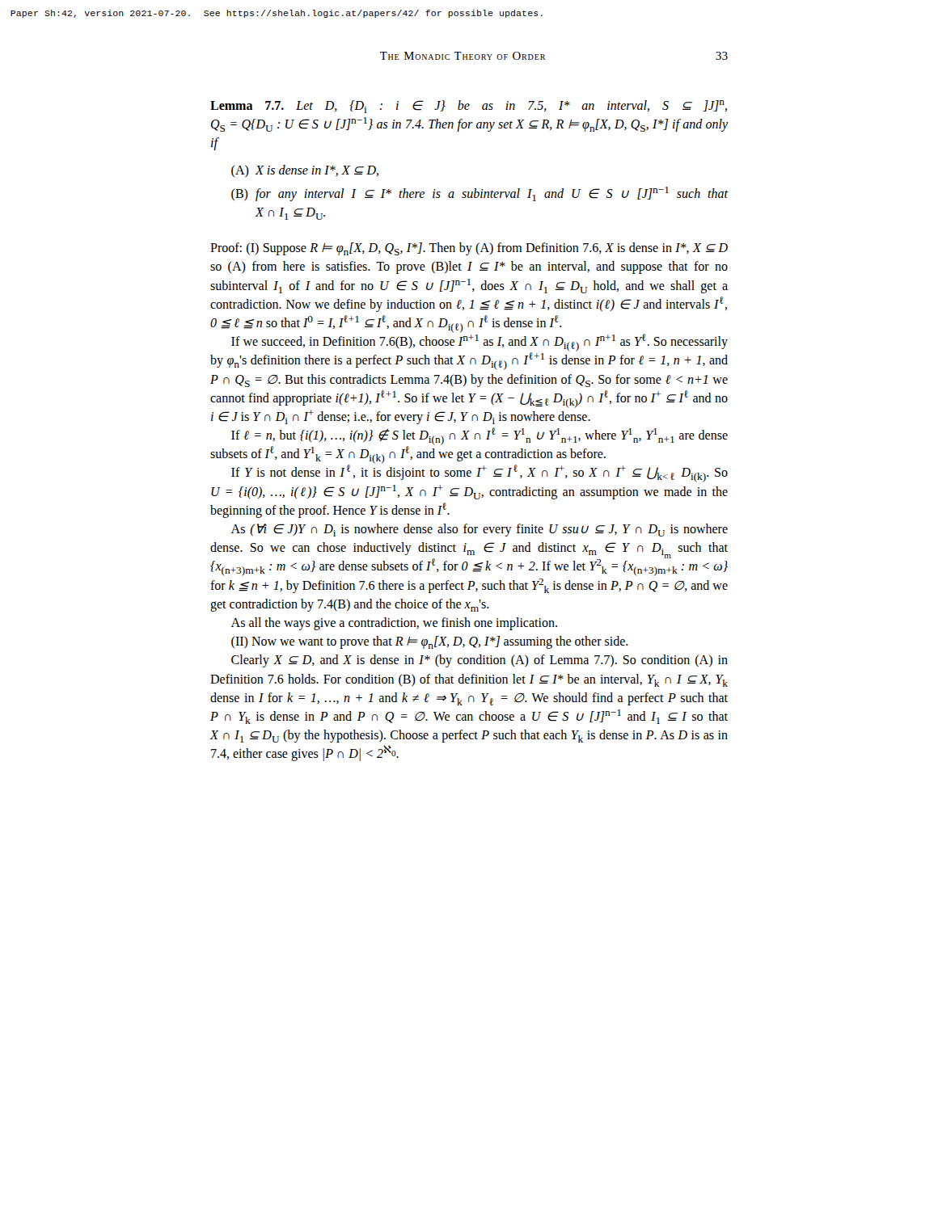Paper Sh:42, version 2021-07-20. See https://shelah.logic.at/papers/42/ for possible updates.
The Monadic Theory of Order 33
Lemma 7.7. Let D, {Di : i ∈ J} be as in 7.5, I* an interval, S ⊆ ]J]n, QS = Q{DU : U ∈ S ∪ [J]n−1} as in 7.4. Then for any set X ⊆ R, R ⊨ φn[X, D, QS, I*] if and only if
(A) X is dense in I*, X ⊆ D,
(B) for any interval I ⊆ I* there is a subinterval I1 and U ∈ S ∪ [J]n−1 such that X ∩ I1 ⊆ DU.
Proof: (I) Suppose R ⊨ φn[X, D, QS, I*]. Then by (A) from Definition 7.6, X is dense in I*, X ⊆ D so (A) from here is satisfies. To prove (B)let I ⊆ I* be an interval, and suppose that for no subinterval I1 of I and for no U ∈ S ∪ [J]n−1, does X ∩ I1 ⊆ DU hold, and we shall get a contradiction. Now we define by induction on ℓ, 1 ≦ ℓ ≦ n + 1, distinct i(ℓ) ∈ J and intervals Iℓ, 0 ≦ ℓ ≦ n so that I0 = I, Iℓ+1 ⊆ Iℓ, and X ∩ Di(ℓ) ∩ Iℓ is dense in Iℓ.
If we succeed, in Definition 7.6(B), choose In+1 as I, and X ∩ Di(ℓ) ∩ In+1 as Yℓ. So necessarily by φn's definition there is a perfect P such that X ∩ Di(ℓ) ∩ Iℓ+1 is dense in P for ℓ = 1, n + 1, and P ∩ QS = ∅. But this contradicts Lemma 7.4(B) by the definition of QS. So for some ℓ < n+1 we cannot find appropriate i(ℓ+1), Iℓ+1. So if we let Y = (X − ⋃k≦ℓ Di(k)) ∩ Iℓ, for no I+ ⊆ Iℓ and no i ∈ J is Y ∩ Di ∩ I+ dense; i.e., for every i ∈ J, Y ∩ Di is nowhere dense.
If ℓ = n, but {i(1), …, i(n)} ∉ S let Di(n) ∩ X ∩ Iℓ = Y1n ∪ Y1n+1, where Y1n, Y1n+1 are dense subsets of Iℓ, and Y1k = X ∩ Di(k) ∩ Iℓ, and we get a contradiction as before.
If Y is not dense in Iℓ, it is disjoint to some I+ ⊆ Iℓ, X ∩ I+, so X ∩ I+ ⊆ ⋃k<ℓ Di(k). So U = {i(0), …, i(ℓ)} ∈ S ∪ [J]n−1, X ∩ I+ ⊆ DU, contradicting an assumption we made in the beginning of the proof. Hence Y is dense in Iℓ.
As (∀i ∈ J)Y ∩ Di is nowhere dense also for every finite U ssu∪ ⊆ J, Y ∩ DU is nowhere dense. So we can chose inductively distinct im ∈ J and distinct xm ∈ Y ∩ Dim such that {x(n+3)m+k : m < ω} are dense subsets of Iℓ, for 0 ≦ k < n + 2. If we let Y2k = {x(n+3)m+k : m < ω} for k ≦ n + 1, by Definition 7.6 there is a perfect P, such that Y2k is dense in P, P ∩ Q = ∅, and we get contradiction by 7.4(B) and the choice of the xm's.
As all the ways give a contradiction, we finish one implication.
(II) Now we want to prove that R ⊨ φn[X, D, Q, I*] assuming the other side.
Clearly X ⊆ D, and X is dense in I* (by condition (A) of Lemma 7.7). So condition (A) in Definition 7.6 holds. For condition (B) of that definition let I ⊆ I* be an interval, Yk ∩ I ⊆ X, Yk dense in I for k = 1, …, n + 1 and k ≠ ℓ ⇒ Yk ∩ Yℓ = ∅. We should find a perfect P such that P ∩ Yk is dense in P and P ∩ Q = ∅. We can choose a U ∈ S ∪ [J]n−1 and I1 ⊆ I so that X ∩ I1 ⊆ DU (by the hypothesis). Choose a perfect P such that each Yk is dense in P. As D is as in 7.4, either case gives |P ∩ D| < 2ℵ0.